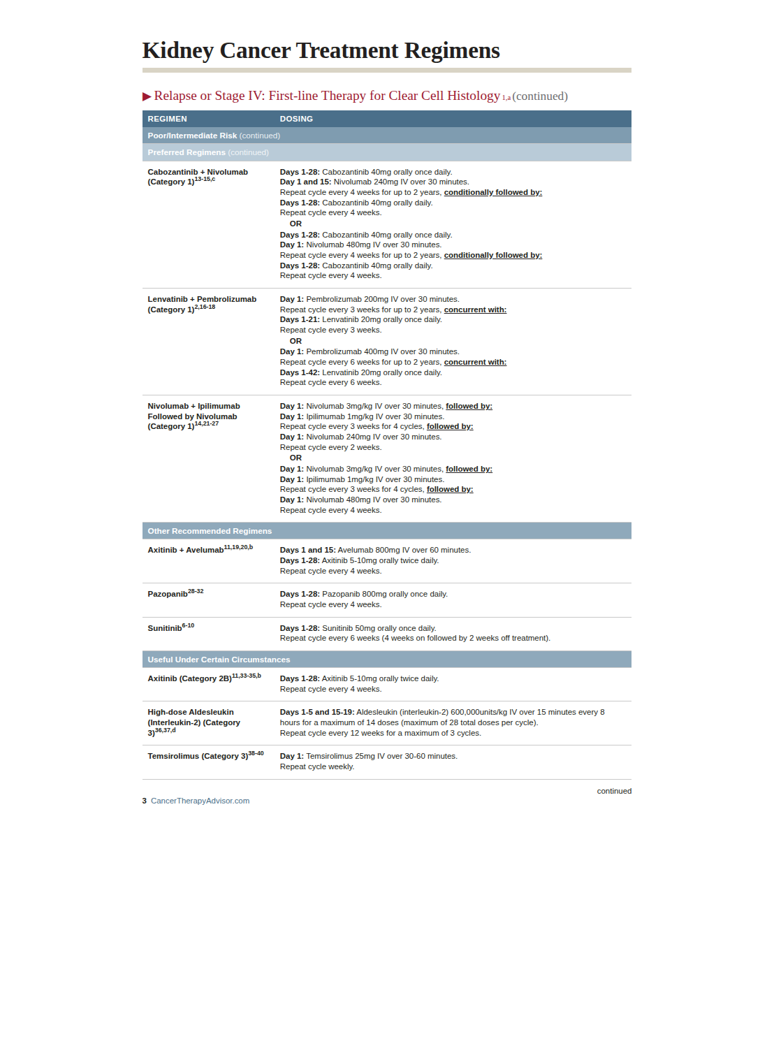Kidney Cancer Treatment Regimens
▶Relapse or Stage IV: First-line Therapy for Clear Cell Histology1,a (continued)
| REGIMEN | DOSING |
| --- | --- |
| Poor/Intermediate Risk (continued) |
| Preferred Regimens (continued) |
| Cabozantinib + Nivolumab (Category 1) 13-15,c | Days 1-28: Cabozantinib 40mg orally once daily. Day 1 and 15: Nivolumab 240mg IV over 30 minutes. Repeat cycle every 4 weeks for up to 2 years, conditionally followed by: Days 1-28: Cabozantinib 40mg orally daily. Repeat cycle every 4 weeks. OR Days 1-28: Cabozantinib 40mg orally once daily. Day 1: Nivolumab 480mg IV over 30 minutes. Repeat cycle every 4 weeks for up to 2 years, conditionally followed by: Days 1-28: Cabozantinib 40mg orally daily. Repeat cycle every 4 weeks. |
| Lenvatinib + Pembrolizumab (Category 1) 2,16-18 | Day 1: Pembrolizumab 200mg IV over 30 minutes. Repeat cycle every 3 weeks for up to 2 years, concurrent with: Days 1-21: Lenvatinib 20mg orally once daily. Repeat cycle every 3 weeks. OR Day 1: Pembrolizumab 400mg IV over 30 minutes. Repeat cycle every 6 weeks for up to 2 years, concurrent with: Days 1-42: Lenvatinib 20mg orally once daily. Repeat cycle every 6 weeks. |
| Nivolumab + Ipilimumab Followed by Nivolumab (Category 1) 14,21-27 | Day 1: Nivolumab 3mg/kg IV over 30 minutes, followed by: Day 1: Ipilimumab 1mg/kg IV over 30 minutes. Repeat cycle every 3 weeks for 4 cycles, followed by: Day 1: Nivolumab 240mg IV over 30 minutes. Repeat cycle every 2 weeks. OR Day 1: Nivolumab 3mg/kg IV over 30 minutes, followed by: Day 1: Ipilimumab 1mg/kg IV over 30 minutes. Repeat cycle every 3 weeks for 4 cycles, followed by: Day 1: Nivolumab 480mg IV over 30 minutes. Repeat cycle every 4 weeks. |
| Other Recommended Regimens |
| Axitinib + Avelumab 11,19,20,b | Days 1 and 15: Avelumab 800mg IV over 60 minutes. Days 1-28: Axitinib 5-10mg orally twice daily. Repeat cycle every 4 weeks. |
| Pazopanib 28-32 | Days 1-28: Pazopanib 800mg orally once daily. Repeat cycle every 4 weeks. |
| Sunitinib 6-10 | Days 1-28: Sunitinib 50mg orally once daily. Repeat cycle every 6 weeks (4 weeks on followed by 2 weeks off treatment). |
| Useful Under Certain Circumstances |
| Axitinib (Category 2B) 11,33-35,b | Days 1-28: Axitinib 5-10mg orally twice daily. Repeat cycle every 4 weeks. |
| High-dose Aldesleukin (Interleukin-2) (Category 3) 36,37,d | Days 1-5 and 15-19: Aldesleukin (interleukin-2) 600,000units/kg IV over 15 minutes every 8 hours for a maximum of 14 doses (maximum of 28 total doses per cycle). Repeat cycle every 12 weeks for a maximum of 3 cycles. |
| Temsirolimus (Category 3) 38-40 | Day 1: Temsirolimus 25mg IV over 30-60 minutes. Repeat cycle weekly. |
continued
3 CancerTherapyAdvisor.com